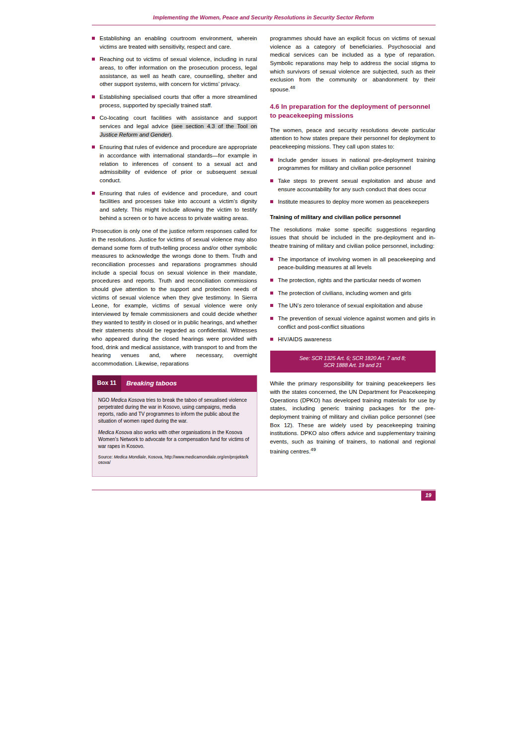Implementing the Women, Peace and Security Resolutions in Security Sector Reform
Establishing an enabling courtroom environment, wherein victims are treated with sensitivity, respect and care.
Reaching out to victims of sexual violence, including in rural areas, to offer information on the prosecution process, legal assistance, as well as heath care, counselling, shelter and other support systems, with concern for victims’ privacy.
Establishing specialised courts that offer a more streamlined process, supported by specially trained staff.
Co-locating court facilities with assistance and support services and legal advice (see section 4.3 of the Tool on Justice Reform and Gender).
Ensuring that rules of evidence and procedure are appropriate in accordance with international standards—for example in relation to inferences of consent to a sexual act and admissibility of evidence of prior or subsequent sexual conduct.
Ensuring that rules of evidence and procedure, and court facilities and processes take into account a victim's dignity and safety. This might include allowing the victim to testify behind a screen or to have access to private waiting areas.
Prosecution is only one of the justice reform responses called for in the resolutions. Justice for victims of sexual violence may also demand some form of truth-telling process and/or other symbolic measures to acknowledge the wrongs done to them. Truth and reconciliation processes and reparations programmes should include a special focus on sexual violence in their mandate, procedures and reports. Truth and reconciliation commissions should give attention to the support and protection needs of victims of sexual violence when they give testimony. In Sierra Leone, for example, victims of sexual violence were only interviewed by female commissioners and could decide whether they wanted to testify in closed or in public hearings, and whether their statements should be regarded as confidential. Witnesses who appeared during the closed hearings were provided with food, drink and medical assistance, with transport to and from the hearing venues and, where necessary, overnight accommodation. Likewise, reparations
Box 11
Breaking taboos
NGO Medica Kosova tries to break the taboo of sexualised violence perpetrated during the war in Kosovo, using campaigns, media reports, radio and TV programmes to inform the public about the situation of women raped during the war.
Medica Kosova also works with other organisations in the Kosova Women's Network to advocate for a compensation fund for victims of war rapes in Kosovo.
Source: Medica Mondiale, Kosova, http://www.medicamondiale.org/en/projekte/kosova/
programmes should have an explicit focus on victims of sexual violence as a category of beneficiaries. Psychosocial and medical services can be included as a type of reparation. Symbolic reparations may help to address the social stigma to which survivors of sexual violence are subjected, such as their exclusion from the community or abandonment by their spouse.48
4.6 In preparation for the deployment of personnel to peacekeeping missions
The women, peace and security resolutions devote particular attention to how states prepare their personnel for deployment to peacekeeping missions. They call upon states to:
Include gender issues in national pre-deployment training programmes for military and civilian police personnel
Take steps to prevent sexual exploitation and abuse and ensure accountability for any such conduct that does occur
Institute measures to deploy more women as peacekeepers
Training of military and civilian police personnel
The resolutions make some specific suggestions regarding issues that should be included in the pre-deployment and in-theatre training of military and civilian police personnel, including:
The importance of involving women in all peacekeeping and peace-building measures at all levels
The protection, rights and the particular needs of women
The protection of civilians, including women and girls
The UN’s zero tolerance of sexual exploitation and abuse
The prevention of sexual violence against women and girls in conflict and post-conflict situations
HIV/AIDS awareness
See: SCR 1325 Art. 6; SCR 1820 Art. 7 and 8;
SCR 1888 Art. 19 and 21
While the primary responsibility for training peacekeepers lies with the states concerned, the UN Department for Peacekeeping Operations (DPKO) has developed training materials for use by states, including generic training packages for the pre-deployment training of military and civilian police personnel (see Box 12). These are widely used by peacekeeping training institutions. DPKO also offers advice and supplementary training events, such as training of trainers, to national and regional training centres.49
19